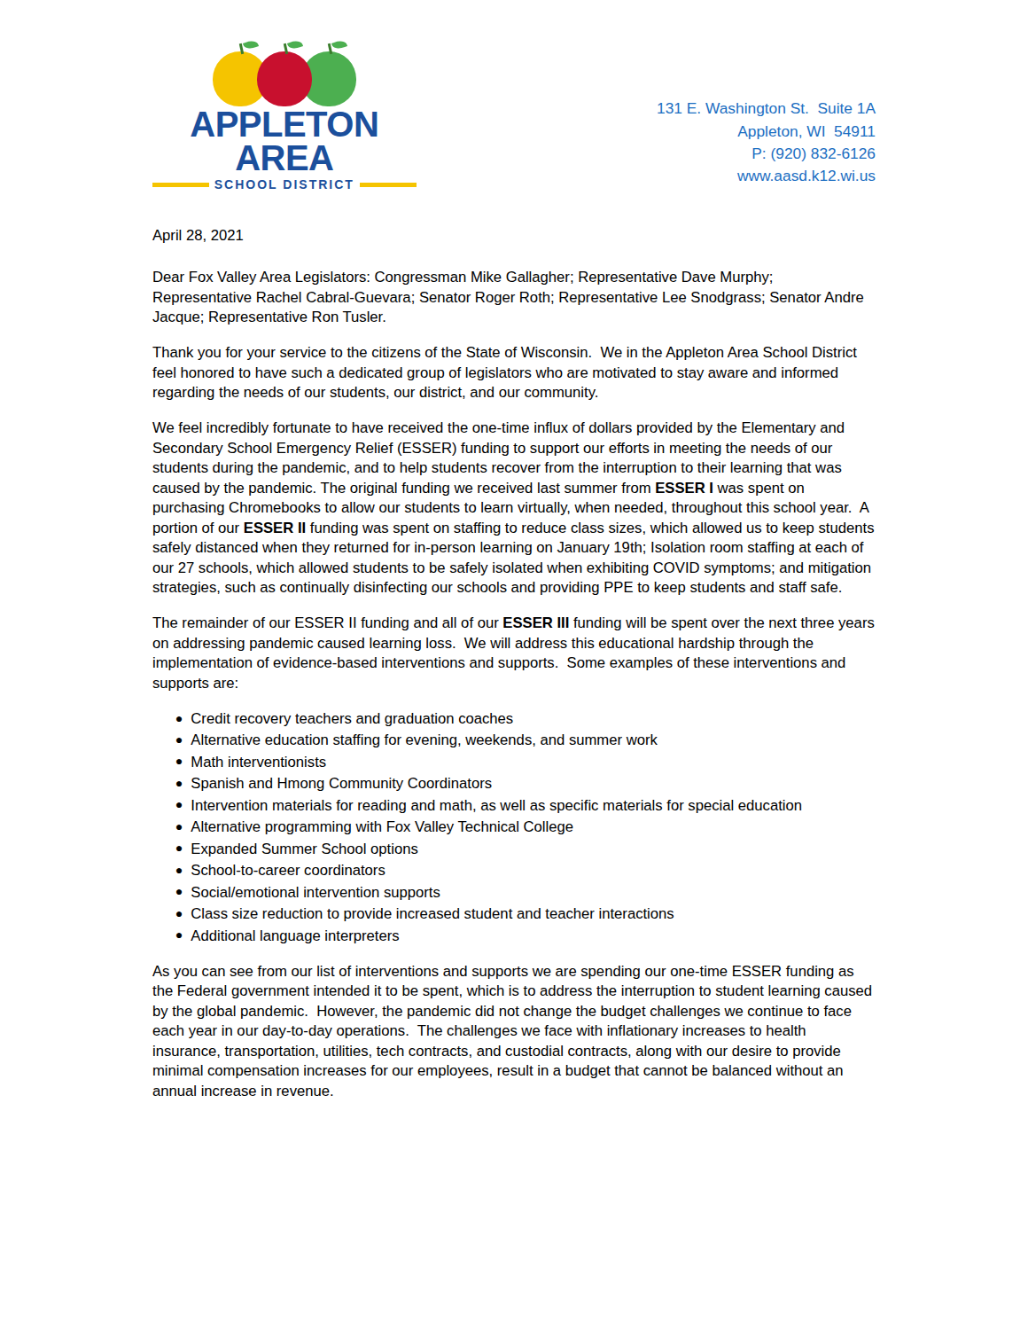APPLETON AREA
SCHOOL DISTRICT
131 E. Washington St. Suite 1A
Appleton, WI 54911
P: (920) 832-6126
www.aasd.k12.wi.us
April 28, 2021
Dear Fox Valley Area Legislators: Congressman Mike Gallagher; Representative Dave Murphy; Representative Rachel Cabral-Guevara; Senator Roger Roth; Representative Lee Snodgrass; Senator Andre Jacque; Representative Ron Tusler.
Thank you for your service to the citizens of the State of Wisconsin. We in the Appleton Area School District feel honored to have such a dedicated group of legislators who are motivated to stay aware and informed regarding the needs of our students, our district, and our community.
We feel incredibly fortunate to have received the one-time influx of dollars provided by the Elementary and Secondary School Emergency Relief (ESSER) funding to support our efforts in meeting the needs of our students during the pandemic, and to help students recover from the interruption to their learning that was caused by the pandemic. The original funding we received last summer from ESSER I was spent on purchasing Chromebooks to allow our students to learn virtually, when needed, throughout this school year. A portion of our ESSER II funding was spent on staffing to reduce class sizes, which allowed us to keep students safely distanced when they returned for in-person learning on January 19th; Isolation room staffing at each of our 27 schools, which allowed students to be safely isolated when exhibiting COVID symptoms; and mitigation strategies, such as continually disinfecting our schools and providing PPE to keep students and staff safe.
The remainder of our ESSER II funding and all of our ESSER III funding will be spent over the next three years on addressing pandemic caused learning loss. We will address this educational hardship through the implementation of evidence-based interventions and supports. Some examples of these interventions and supports are:
Credit recovery teachers and graduation coaches
Alternative education staffing for evening, weekends, and summer work
Math interventionists
Spanish and Hmong Community Coordinators
Intervention materials for reading and math, as well as specific materials for special education
Alternative programming with Fox Valley Technical College
Expanded Summer School options
School-to-career coordinators
Social/emotional intervention supports
Class size reduction to provide increased student and teacher interactions
Additional language interpreters
As you can see from our list of interventions and supports we are spending our one-time ESSER funding as the Federal government intended it to be spent, which is to address the interruption to student learning caused by the global pandemic. However, the pandemic did not change the budget challenges we continue to face each year in our day-to-day operations. The challenges we face with inflationary increases to health insurance, transportation, utilities, tech contracts, and custodial contracts, along with our desire to provide minimal compensation increases for our employees, result in a budget that cannot be balanced without an annual increase in revenue.